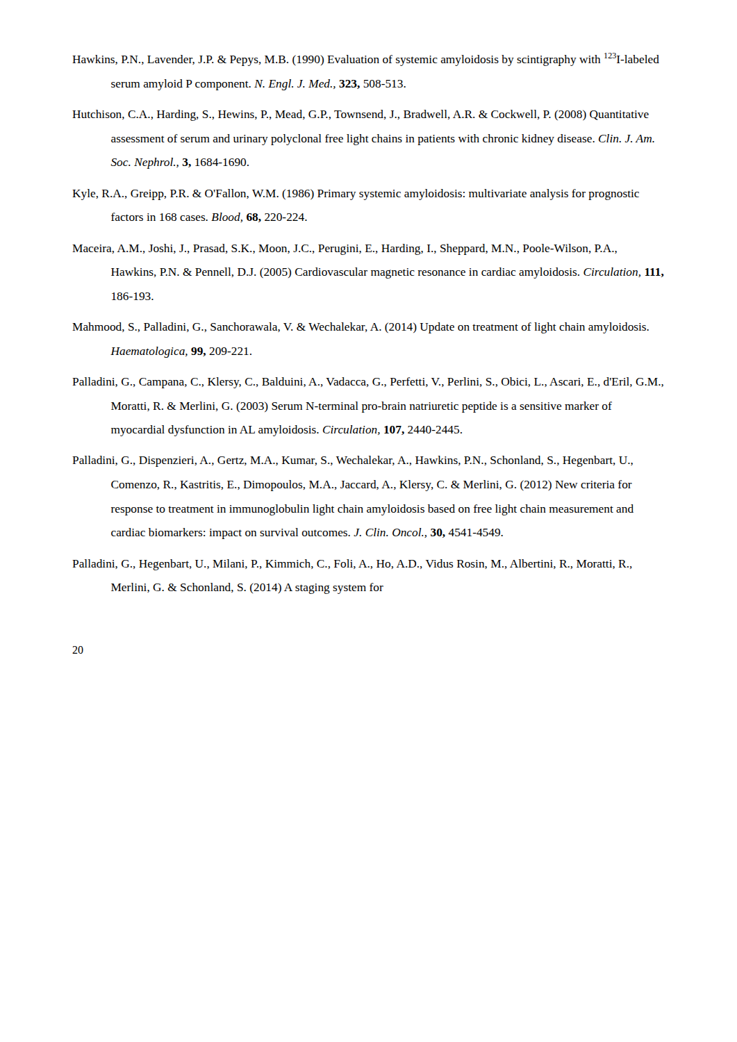Hawkins, P.N., Lavender, J.P. & Pepys, M.B. (1990) Evaluation of systemic amyloidosis by scintigraphy with 123I-labeled serum amyloid P component. N. Engl. J. Med., 323, 508-513.
Hutchison, C.A., Harding, S., Hewins, P., Mead, G.P., Townsend, J., Bradwell, A.R. & Cockwell, P. (2008) Quantitative assessment of serum and urinary polyclonal free light chains in patients with chronic kidney disease. Clin. J. Am. Soc. Nephrol., 3, 1684-1690.
Kyle, R.A., Greipp, P.R. & O'Fallon, W.M. (1986) Primary systemic amyloidosis: multivariate analysis for prognostic factors in 168 cases. Blood, 68, 220-224.
Maceira, A.M., Joshi, J., Prasad, S.K., Moon, J.C., Perugini, E., Harding, I., Sheppard, M.N., Poole-Wilson, P.A., Hawkins, P.N. & Pennell, D.J. (2005) Cardiovascular magnetic resonance in cardiac amyloidosis. Circulation, 111, 186-193.
Mahmood, S., Palladini, G., Sanchorawala, V. & Wechalekar, A. (2014) Update on treatment of light chain amyloidosis. Haematologica, 99, 209-221.
Palladini, G., Campana, C., Klersy, C., Balduini, A., Vadacca, G., Perfetti, V., Perlini, S., Obici, L., Ascari, E., d'Eril, G.M., Moratti, R. & Merlini, G. (2003) Serum N-terminal pro-brain natriuretic peptide is a sensitive marker of myocardial dysfunction in AL amyloidosis. Circulation, 107, 2440-2445.
Palladini, G., Dispenzieri, A., Gertz, M.A., Kumar, S., Wechalekar, A., Hawkins, P.N., Schonland, S., Hegenbart, U., Comenzo, R., Kastritis, E., Dimopoulos, M.A., Jaccard, A., Klersy, C. & Merlini, G. (2012) New criteria for response to treatment in immunoglobulin light chain amyloidosis based on free light chain measurement and cardiac biomarkers: impact on survival outcomes. J. Clin. Oncol., 30, 4541-4549.
Palladini, G., Hegenbart, U., Milani, P., Kimmich, C., Foli, A., Ho, A.D., Vidus Rosin, M., Albertini, R., Moratti, R., Merlini, G. & Schonland, S. (2014) A staging system for
20